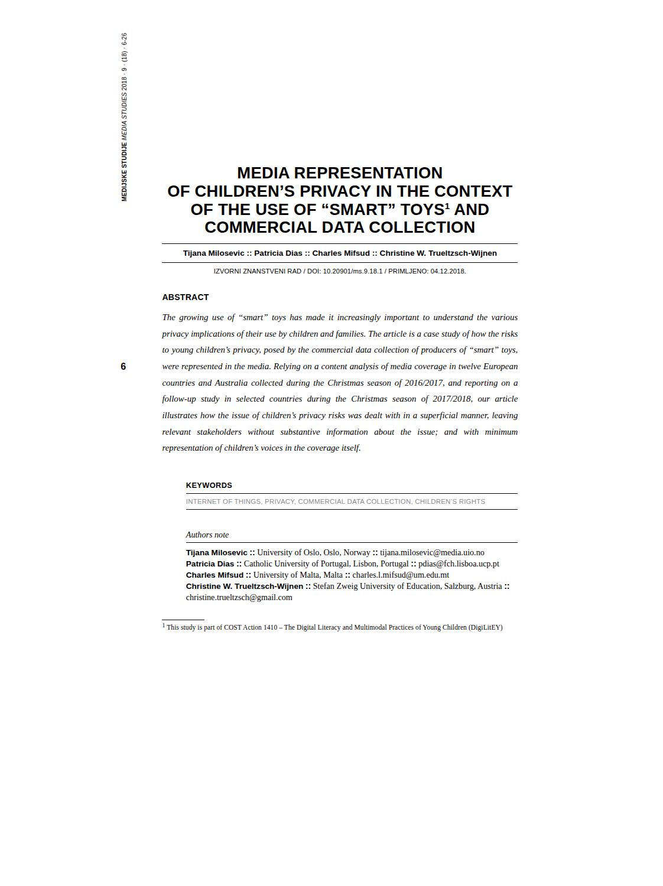MEDIJSKE STUDIJE MEDIA STUDIES 2018 · 9 · (18) · 6-26
6
Media Representation
of Children’s Privacy in the Context
of the Use of “Smart” Toys1 and
Commercial Data Collection
Tijana Milosevic :: Patricia Dias :: Charles Mifsud :: Christine W. Trueltzsch-Wijnen
IZVORNI ZNANSTVENI RAD / DOI: 10.20901/ms.9.18.1 / PRIMLJENO: 04.12.2018.
ABSTRACT
The growing use of “smart” toys has made it increasingly important to understand the various privacy implications of their use by children and families. The article is a case study of how the risks to young children’s privacy, posed by the commercial data collection of producers of “smart” toys, were represented in the media. Relying on a content analysis of media coverage in twelve European countries and Australia collected during the Christmas season of 2016/2017, and reporting on a follow-up study in selected countries during the Christmas season of 2017/2018, our article illustrates how the issue of children’s privacy risks was dealt with in a superficial manner, leaving relevant stakeholders without substantive information about the issue; and with minimum representation of children’s voices in the coverage itself.
KEYWORDS
Internet of things, privacy, commercial data collection, children’s rights
Authors note
Tijana Milosevic :: University of Oslo, Oslo, Norway :: tijana.milosevic@media.uio.no
Patricia Dias :: Catholic University of Portugal, Lisbon, Portugal :: pdias@fch.lisboa.ucp.pt
Charles Mifsud :: University of Malta, Malta :: charles.l.mifsud@um.edu.mt
Christine W. Trueltzsch-Wijnen :: Stefan Zweig University of Education, Salzburg, Austria ::
christine.trueltzsch@gmail.com
1 This study is part of COST Action 1410 – The Digital Literacy and Multimodal Practices of Young Children (DigiLitEY)